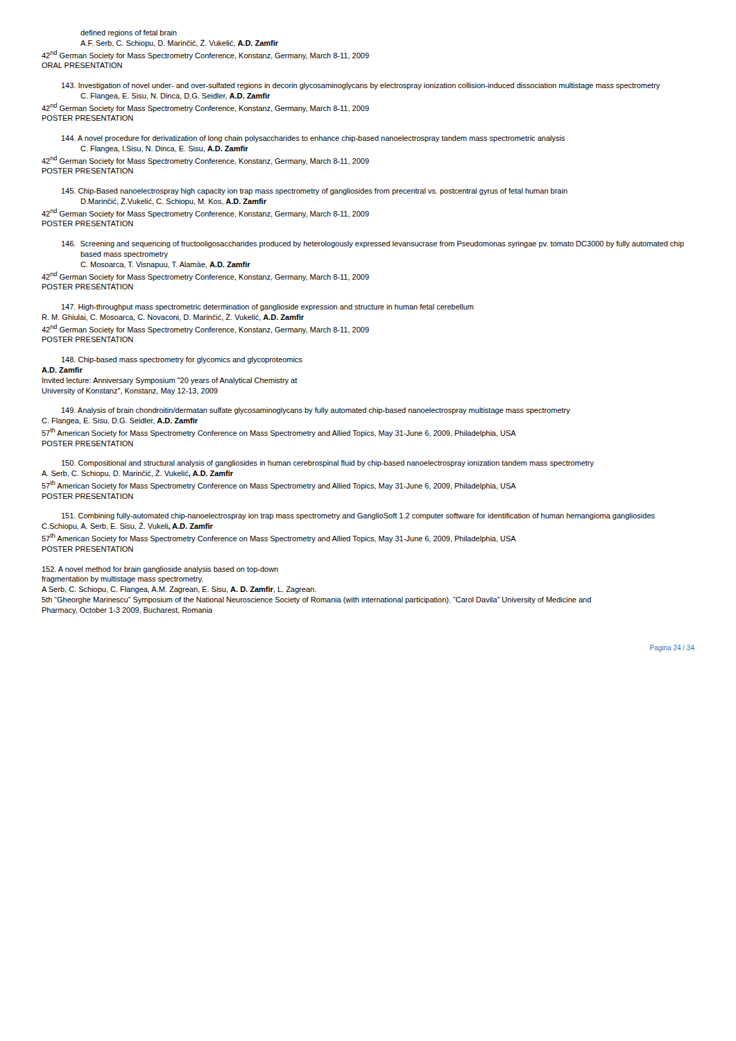defined regions of fetal brain
A.F. Serb, C. Schiopu, D. Marinčić, Ž. Vukelić, A.D. Zamfir
42nd German Society for Mass Spectrometry Conference, Konstanz, Germany, March 8-11, 2009
ORAL PRESENTATION
143. Investigation of novel under- and over-sulfated regions in decorin glycosaminoglycans by electrospray ionization collision-induced dissociation multistage mass spectrometry
C. Flangea, E. Sisu, N. Dinca, D.G. Seidler, A.D. Zamfir
42nd German Society for Mass Spectrometry Conference, Konstanz, Germany, March 8-11, 2009
POSTER PRESENTATION
144. A novel procedure for derivatization of long chain polysaccharides to enhance chip-based nanoelectrospray tandem mass spectrometric analysis
C. Flangea, I.Sisu, N. Dinca, E. Sisu, A.D. Zamfir
42nd German Society for Mass Spectrometry Conference, Konstanz, Germany, March 8-11, 2009
POSTER PRESENTATION
145. Chip-Based nanoelectrospray high capacity ion trap mass spectrometry of gangliosides from precentral vs. postcentral gyrus of fetal human brain
D.Marinčić, Ž.Vukelić, C. Schiopu, M. Kos, A.D. Zamfir
42nd German Society for Mass Spectrometry Conference, Konstanz, Germany, March 8-11, 2009
POSTER PRESENTATION
146. Screening and sequencing of fructooligosaccharides produced by heterologously expressed levansucrase from Pseudomonas syringae pv. tomato DC3000 by fully automated chip based mass spectrometry
C. Mosoarca, T. Visnapuu, T. Alamäe, A.D. Zamfir
42nd German Society for Mass Spectrometry Conference, Konstanz, Germany, March 8-11, 2009
POSTER PRESENTATION
147. High-throughput mass spectrometric determination of ganglioside expression and structure in human fetal cerebellum
R. M. Ghiulai, C. Mosoarca, C. Novaconi, D. Marinčić, Ž. Vukelić, A.D. Zamfir
42nd German Society for Mass Spectrometry Conference, Konstanz, Germany, March 8-11, 2009
POSTER PRESENTATION
148. Chip-based mass spectrometry for glycomics and glycoproteomics
A.D. Zamfir
Invited lecture: Anniversary Symposium "20 years of Analytical Chemistry at
University of Konstanz", Konstanz, May 12-13, 2009
149. Analysis of brain chondroitin/dermatan sulfate glycosaminoglycans by fully automated chip-based nanoelectrospray multistage mass spectrometry
C. Flangea, E. Sisu, D.G. Seidler, A.D. Zamfir
57th American Society for Mass Spectrometry Conference on Mass Spectrometry and Allied Topics, May 31-June 6, 2009, Philadelphia, USA
POSTER PRESENTATION
150. Compositional and structural analysis of gangliosides in human cerebrospinal fluid by chip-based nanoelectrospray ionization tandem mass spectrometry
A. Serb, C. Schiopu, D. Marinčić, Ž. Vukelić, A.D. Zamfir
57th American Society for Mass Spectrometry Conference on Mass Spectrometry and Allied Topics, May 31-June 6, 2009, Philadelphia, USA
POSTER PRESENTATION
151. Combining fully-automated chip-nanoelectrospray ion trap mass spectrometry and GanglioSoft 1.2 computer software for identification of human hemangioma gangliosides
C.Schiopu, A. Serb, E. Sisu, Ž. Vukeli, A.D. Zamfir
57th American Society for Mass Spectrometry Conference on Mass Spectrometry and Allied Topics, May 31-June 6, 2009, Philadelphia, USA
POSTER PRESENTATION
152. A novel method for brain ganglioside analysis based on top-down
fragmentation by multistage mass spectrometry.
A Serb, C. Schiopu, C. Flangea, A.M. Zagrean, E. Sisu, A. D. Zamfir, L. Zagrean.
5th “Gheorghe Marinescu” Symposium of the National Neuroscience Society of Romania (with international participation). “Carol Davila” University of Medicine and
Pharmacy, October 1-3 2009, Bucharest, Romania
Pagina 24 / 34